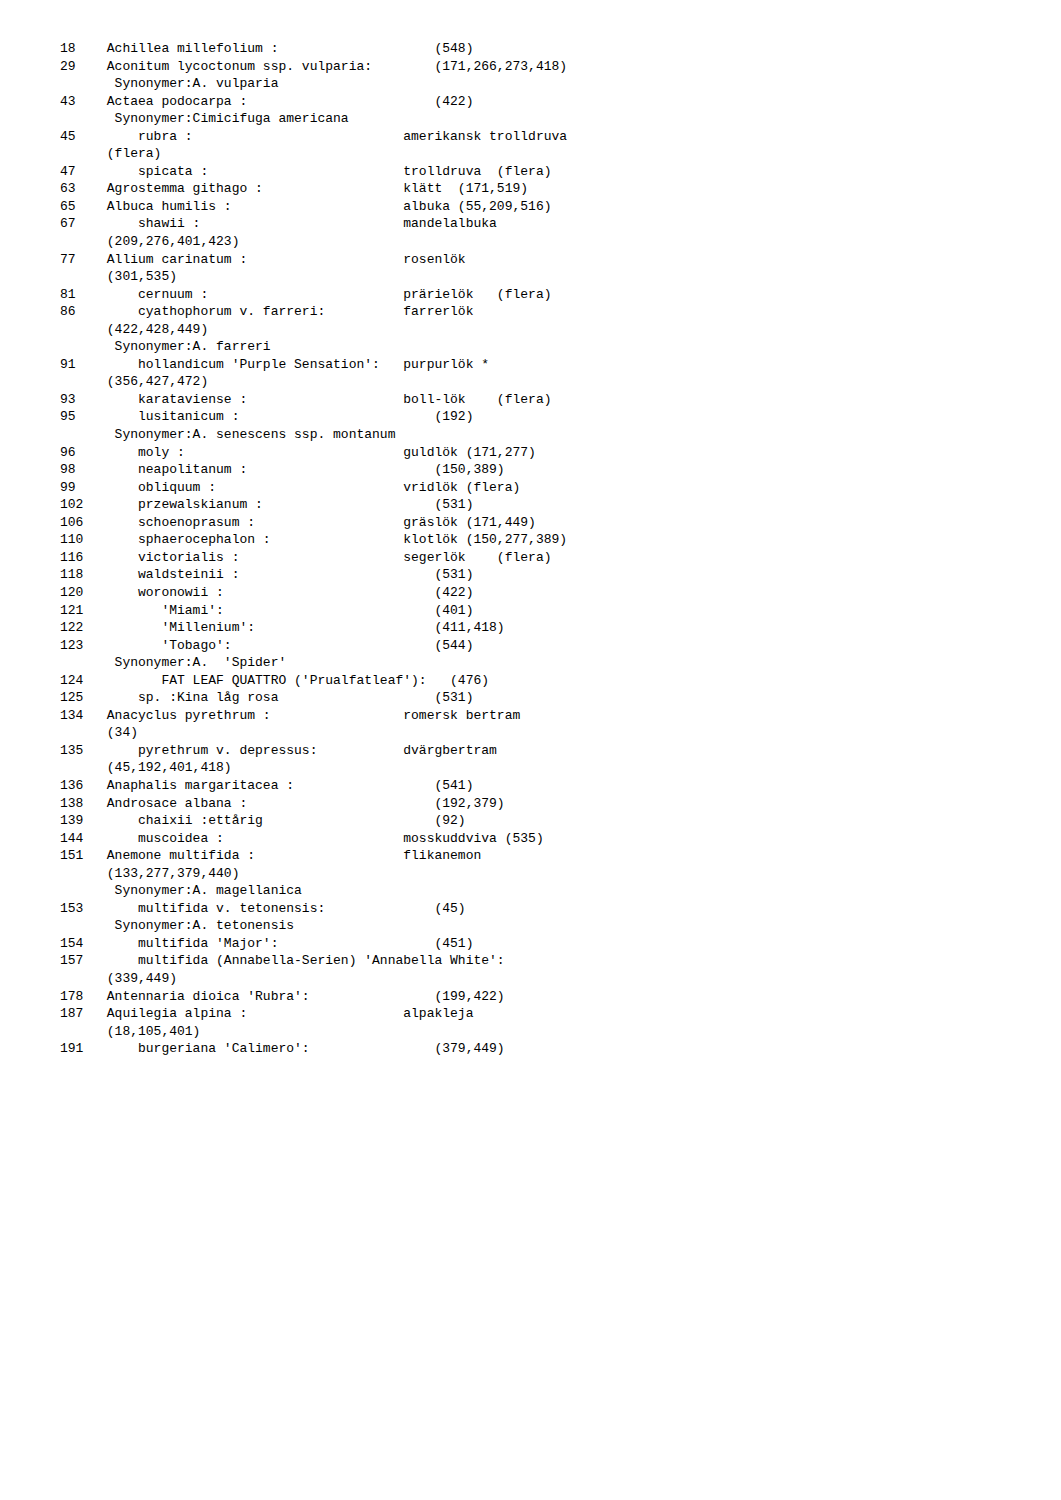18    Achillea millefolium :                    (548)
29    Aconitum lycoctonum ssp. vulparia:        (171,266,273,418)
       Synonymer:A. vulparia
43    Actaea podocarpa :                        (422)
       Synonymer:Cimicifuga americana
45        rubra :                           amerikansk trolldruva
      (flera)
47        spicata :                         trolldruva  (flera)
63    Agrostemma githago :                  klätt  (171,519)
65    Albuca humilis :                      albuka (55,209,516)
67        shawii :                          mandelalbuka
      (209,276,401,423)
77    Allium carinatum :                    rosenlök
      (301,535)
81        cernuum :                         prärielök   (flera)
86        cyathophorum v. farreri:          farrerlök
      (422,428,449)
       Synonymer:A. farreri
91        hollandicum 'Purple Sensation':   purpurlök *
      (356,427,472)
93        karataviense :                    boll-lök    (flera)
95        lusitanicum :                         (192)
       Synonymer:A. senescens ssp. montanum
96        moly :                            guldlök (171,277)
98        neapolitanum :                        (150,389)
99        obliquum :                        vridlök (flera)
102       przewalskianum :                      (531)
106       schoenoprasum :                   gräslök (171,449)
110       sphaerocephalon :                 klotlök (150,277,389)
116       victorialis :                     segerlök    (flera)
118       waldsteinii :                         (531)
120       woronowii :                           (422)
121          'Miami':                           (401)
122          'Millenium':                       (411,418)
123          'Tobago':                          (544)
       Synonymer:A.  'Spider'
124          FAT LEAF QUATTRO ('Prualfatleaf'):   (476)
125       sp. :Kina låg rosa                    (531)
134   Anacyclus pyrethrum :                 romersk bertram
      (34)
135       pyrethrum v. depressus:           dvärgbertram
      (45,192,401,418)
136   Anaphalis margaritacea :                  (541)
138   Androsace albana :                        (192,379)
139       chaixii :ettårig                      (92)
144       muscoidea :                       mosskuddviva (535)
151   Anemone multifida :                   flikanemon
      (133,277,379,440)
       Synonymer:A. magellanica
153       multifida v. tetonensis:              (45)
       Synonymer:A. tetonensis
154       multifida 'Major':                    (451)
157       multifida (Annabella-Serien) 'Annabella White':
      (339,449)
178   Antennaria dioica 'Rubra':                (199,422)
187   Aquilegia alpina :                    alpakleja
      (18,105,401)
191       burgeriana 'Calimero':                (379,449)